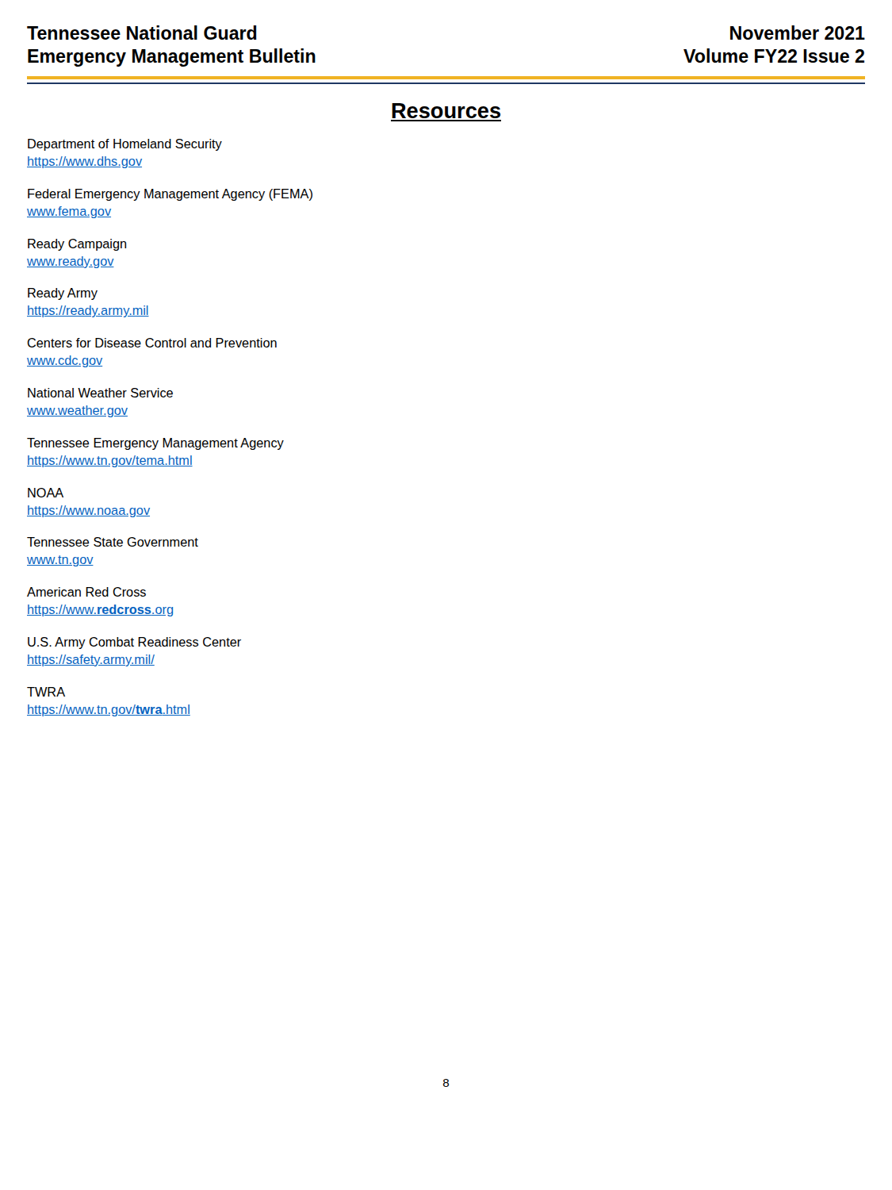Tennessee National Guard
Emergency Management Bulletin
November 2021
Volume FY22 Issue 2
Resources
Department of Homeland Security
https://www.dhs.gov
Federal Emergency Management Agency (FEMA)
www.fema.gov
Ready Campaign
www.ready.gov
Ready Army
https://ready.army.mil
Centers for Disease Control and Prevention
www.cdc.gov
National Weather Service
www.weather.gov
Tennessee Emergency Management Agency
https://www.tn.gov/tema.html
NOAA
https://www.noaa.gov
Tennessee State Government
www.tn.gov
American Red Cross
https://www.redcross.org
U.S. Army Combat Readiness Center
https://safety.army.mil/
TWRA
https://www.tn.gov/twra.html
8